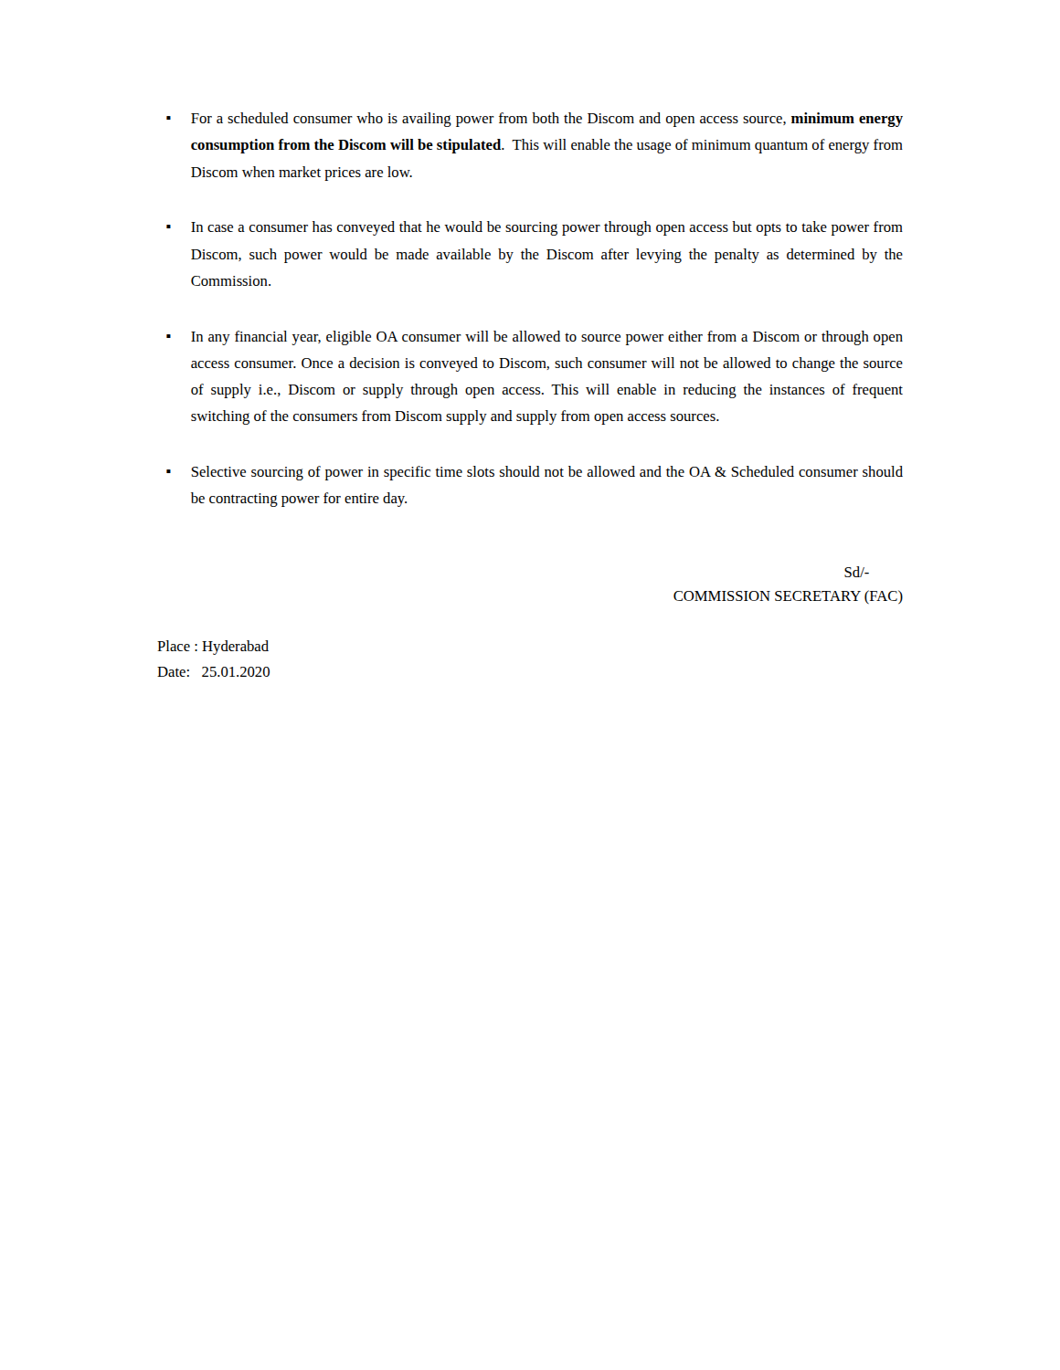For a scheduled consumer who is availing power from both the Discom and open access source, minimum energy consumption from the Discom will be stipulated. This will enable the usage of minimum quantum of energy from Discom when market prices are low.
In case a consumer has conveyed that he would be sourcing power through open access but opts to take power from Discom, such power would be made available by the Discom after levying the penalty as determined by the Commission.
In any financial year, eligible OA consumer will be allowed to source power either from a Discom or through open access consumer. Once a decision is conveyed to Discom, such consumer will not be allowed to change the source of supply i.e., Discom or supply through open access. This will enable in reducing the instances of frequent switching of the consumers from Discom supply and supply from open access sources.
Selective sourcing of power in specific time slots should not be allowed and the OA & Scheduled consumer should be contracting power for entire day.
Sd/-
COMMISSION SECRETARY (FAC)
Place : Hyderabad
Date: 25.01.2020